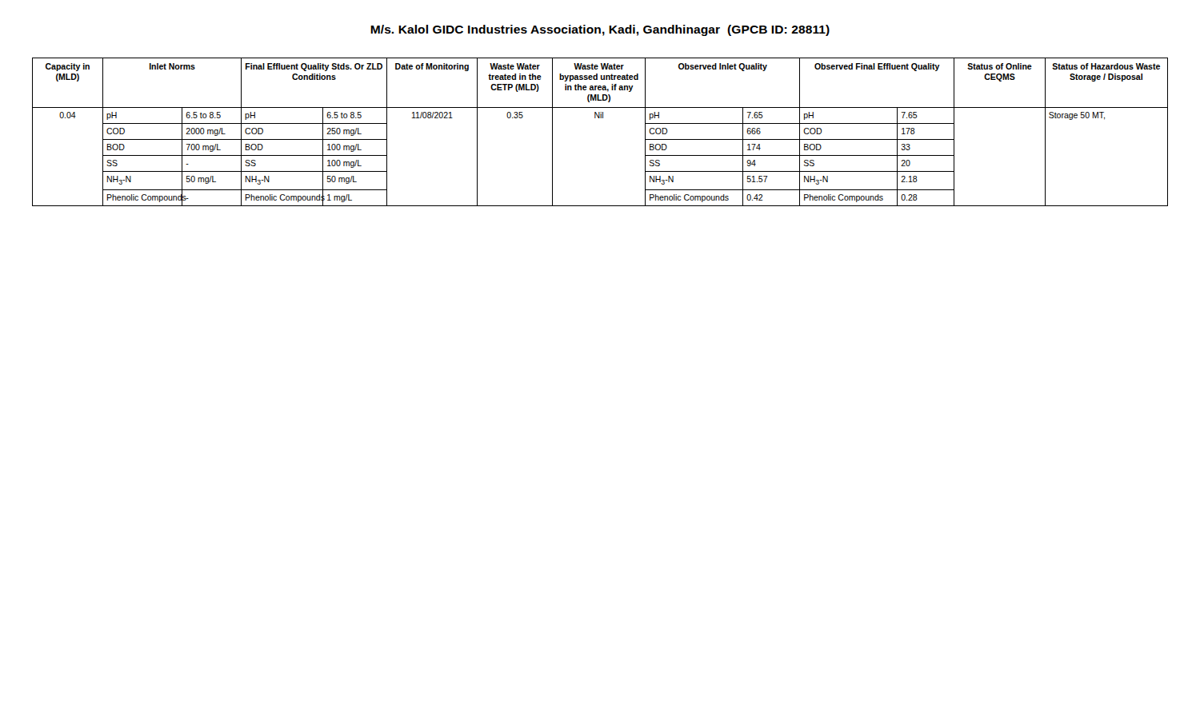M/s. Kalol GIDC Industries Association, Kadi, Gandhinagar (GPCB ID: 28811)
| Capacity in (MLD) | Inlet Norms | Final Effluent Quality Stds. Or ZLD Conditions | Date of Monitoring | Waste Water treated in the CETP (MLD) | Waste Water bypassed untreated in the area, if any (MLD) | Observed Inlet Quality | Observed Final Effluent Quality | Status of Online CEQMS | Status of Hazardous Waste Storage / Disposal |
| --- | --- | --- | --- | --- | --- | --- | --- | --- | --- |
| 0.04 | pH | 6.5 to 8.5 | pH | 6.5 to 8.5 | 11/08/2021 | 0.35 | Nil | pH | 7.65 | pH | 7.65 | | Storage 50 MT, |
| COD | 2000 mg/L | COD | 250 mg/L | COD | 666 | COD | 178 |
| BOD | 700 mg/L | BOD | 100 mg/L | BOD | 174 | BOD | 33 |
| SS | - | SS | 100 mg/L | SS | 94 | SS | 20 |
| NH 3 -N | 50 mg/L | NH 3 -N | 50 mg/L | NH 3 -N | 51.57 | NH 3 -N | 2.18 |
| Phenolic Compounds | - | Phenolic Compounds | 1 mg/L | Phenolic Compounds | 0.42 | Phenolic Compounds | 0.28 |